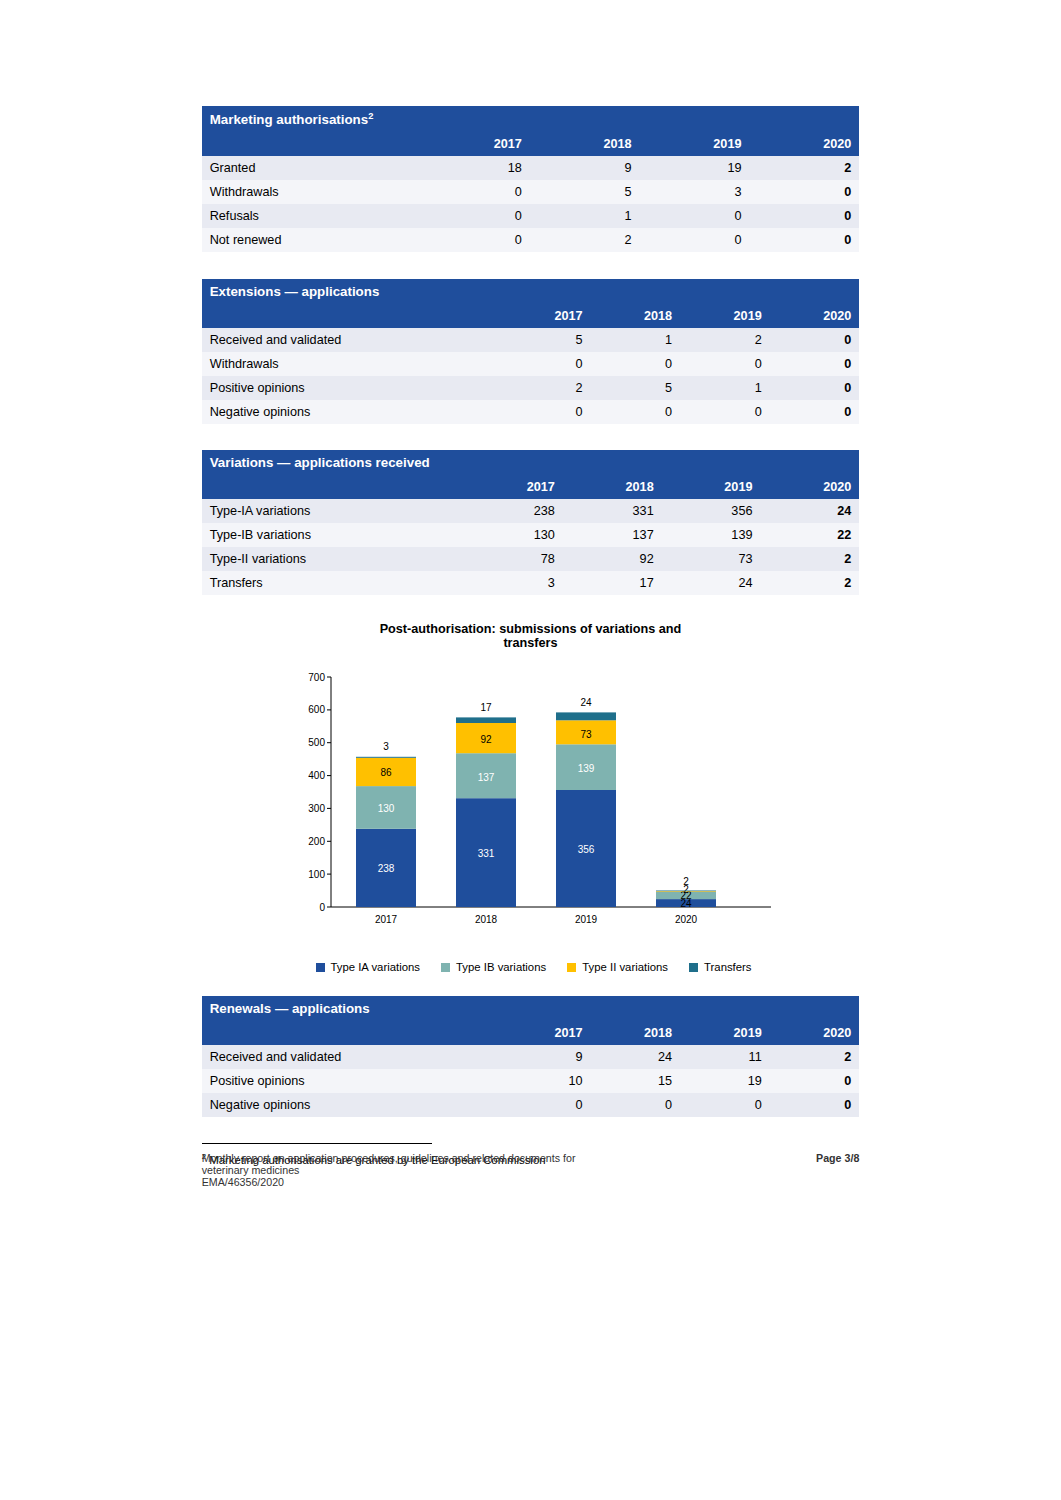Marketing authorisations 2
| | 2017 | 2018 | 2019 | 2020 |
| --- | --- | --- | --- | --- |
| Granted | 18 | 9 | 19 | 2 |
| Withdrawals | 0 | 5 | 3 | 0 |
| Refusals | 0 | 1 | 0 | 0 |
| Not renewed | 0 | 2 | 0 | 0 |
Extensions — applications
| | 2017 | 2018 | 2019 | 2020 |
| --- | --- | --- | --- | --- |
| Received and validated | 5 | 1 | 2 | 0 |
| Withdrawals | 0 | 0 | 0 | 0 |
| Positive opinions | 2 | 5 | 1 | 0 |
| Negative opinions | 0 | 0 | 0 | 0 |
Variations — applications received
| | 2017 | 2018 | 2019 | 2020 |
| --- | --- | --- | --- | --- |
| Type-IA variations | 238 | 331 | 356 | 24 |
| Type-IB variations | 130 | 137 | 139 | 22 |
| Type-II variations | 78 | 92 | 73 | 2 |
| Transfers | 3 | 17 | 24 | 2 |
Post-authorisation: submissions of variations and
transfers
0 100 200 300 400 500 600 700 238 130 86 3 331 137 92 17 356 139 73 24 24 22 2 2 2017 2018 2019 2020
Type IA variations Type IB variations Type II variations Transfers
Renewals — applications
| | 2017 | 2018 | 2019 | 2020 |
| --- | --- | --- | --- | --- |
| Received and validated | 9 | 24 | 11 | 2 |
| Positive opinions | 10 | 15 | 19 | 0 |
| Negative opinions | 0 | 0 | 0 | 0 |
2 Marketing authorisations are granted by the European Commission
Monthly report on application procedures, guidelines and related documents for
veterinary medicines
EMA/46356/2020
Page 3/8